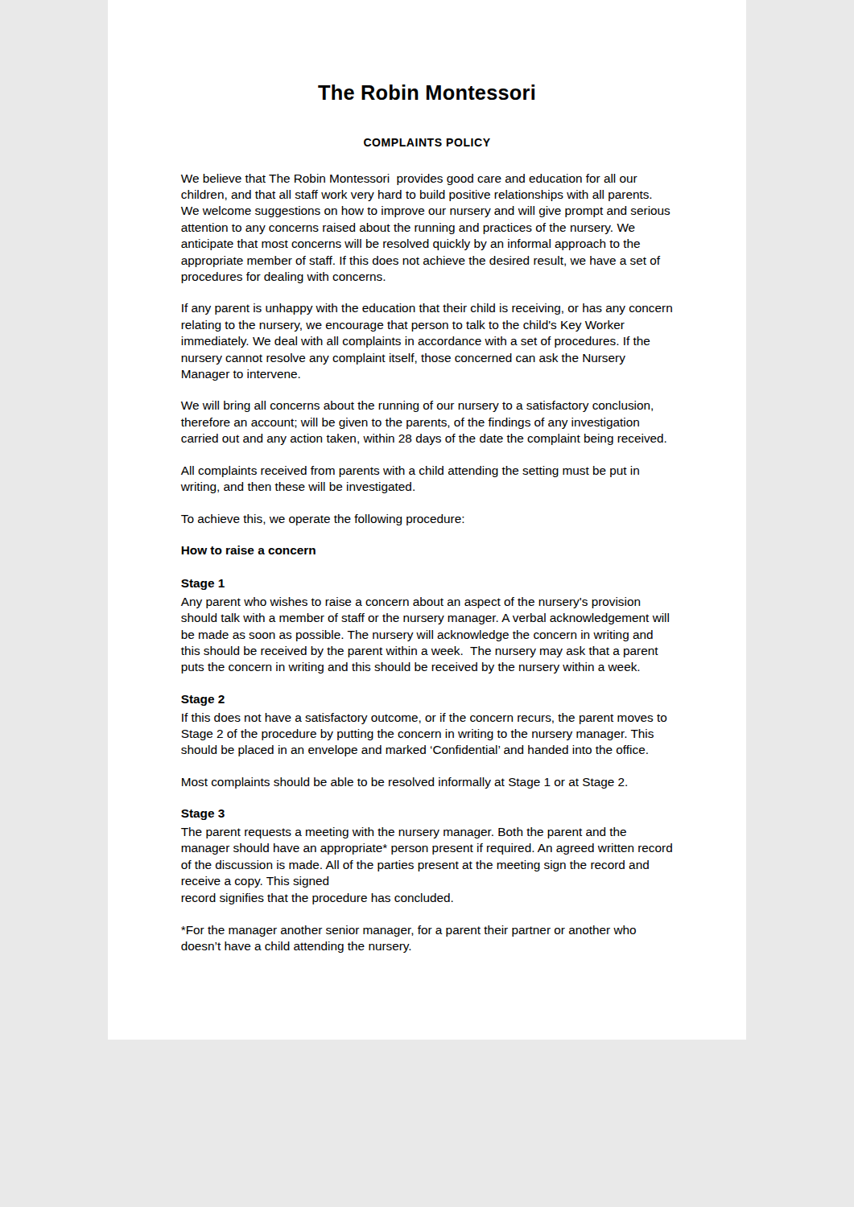The Robin Montessori
COMPLAINTS POLICY
We believe that The Robin Montessori provides good care and education for all our children, and that all staff work very hard to build positive relationships with all parents.
We welcome suggestions on how to improve our nursery and will give prompt and serious attention to any concerns raised about the running and practices of the nursery. We anticipate that most concerns will be resolved quickly by an informal approach to the appropriate member of staff. If this does not achieve the desired result, we have a set of procedures for dealing with concerns.
If any parent is unhappy with the education that their child is receiving, or has any concern relating to the nursery, we encourage that person to talk to the child's Key Worker immediately. We deal with all complaints in accordance with a set of procedures. If the nursery cannot resolve any complaint itself, those concerned can ask the Nursery Manager to intervene.
We will bring all concerns about the running of our nursery to a satisfactory conclusion, therefore an account; will be given to the parents, of the findings of any investigation carried out and any action taken, within 28 days of the date the complaint being received.
All complaints received from parents with a child attending the setting must be put in writing, and then these will be investigated.
To achieve this, we operate the following procedure:
How to raise a concern
Stage 1
Any parent who wishes to raise a concern about an aspect of the nursery's provision should talk with a member of staff or the nursery manager. A verbal acknowledgement will be made as soon as possible. The nursery will acknowledge the concern in writing and this should be received by the parent within a week. The nursery may ask that a parent puts the concern in writing and this should be received by the nursery within a week.
Stage 2
If this does not have a satisfactory outcome, or if the concern recurs, the parent moves to Stage 2 of the procedure by putting the concern in writing to the nursery manager. This should be placed in an envelope and marked ‘Confidential’ and handed into the office.
Most complaints should be able to be resolved informally at Stage 1 or at Stage 2.
Stage 3
The parent requests a meeting with the nursery manager. Both the parent and the manager should have an appropriate* person present if required. An agreed written record of the discussion is made. All of the parties present at the meeting sign the record and receive a copy. This signed
record signifies that the procedure has concluded.
*For the manager another senior manager, for a parent their partner or another who doesn’t have a child attending the nursery.